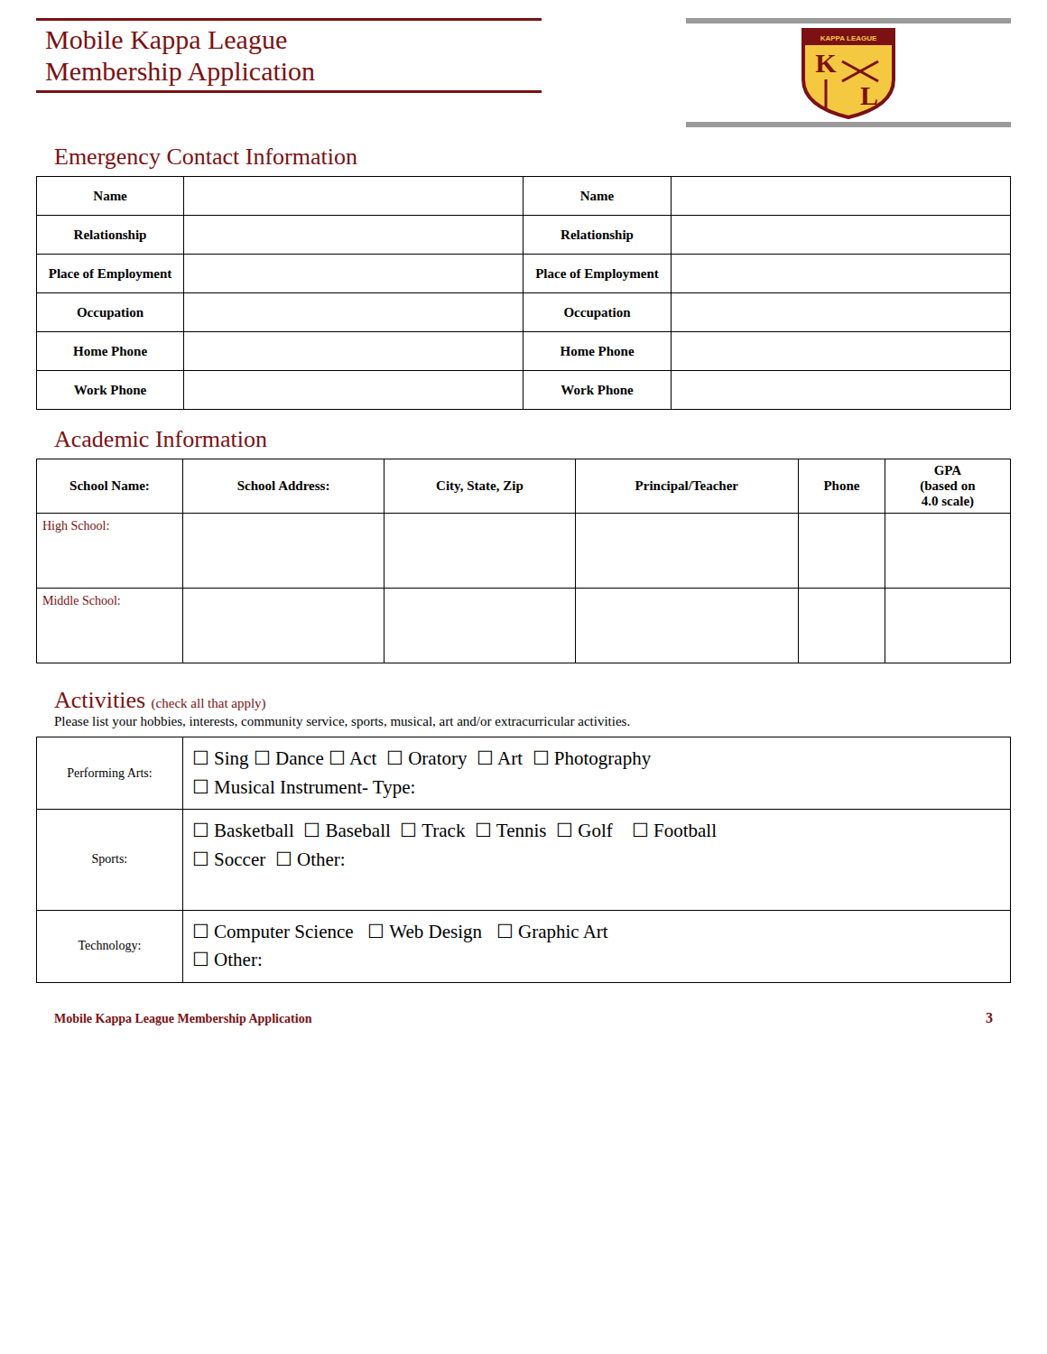Mobile Kappa League
Membership Application
KAPPA LEAGUE K L
Emergency Contact Information
| Name | | Name | |
| Relationship | | Relationship | |
| Place of Employment | | Place of Employment | |
| Occupation | | Occupation | |
| Home Phone | | Home Phone | |
| Work Phone | | Work Phone | |
Academic Information
| School Name: | School Address: | City, State, Zip | Principal/Teacher | Phone | GPA (based on 4.0 scale) |
| --- | --- | --- | --- | --- | --- |
| High School: | | | | | |
| Middle School: | | | | | |
Activities (check all that apply)
Please list your hobbies, interests, community service, sports, musical, art and/or extracurricular activities.
| Performing Arts: | ☐ Sing ☐ Dance ☐ Act ☐ Oratory ☐ Art ☐ Photography ☐ Musical Instrument- Type: |
| Sports: | ☐ Basketball ☐ Baseball ☐ Track ☐ Tennis ☐ Golf ☐ Football ☐ Soccer ☐ Other: |
| Technology: | ☐ Computer Science ☐ Web Design ☐ Graphic Art ☐ Other: |
Mobile Kappa League Membership Application 3